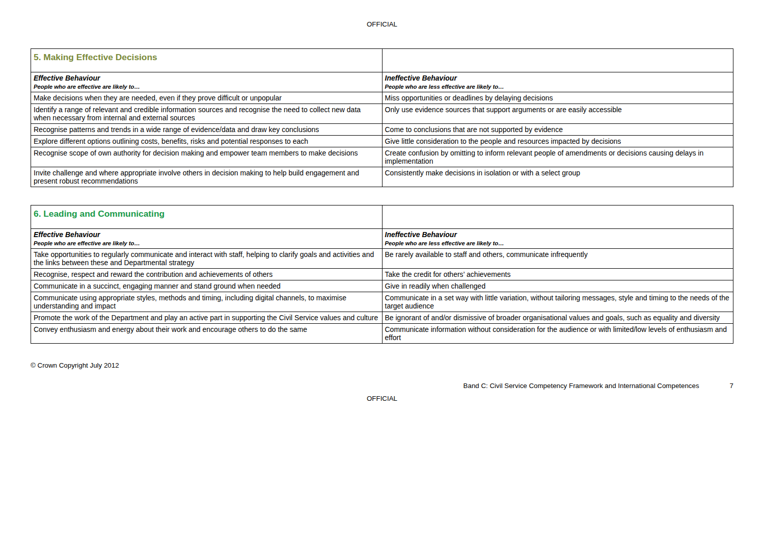OFFICIAL
| 5. Making Effective Decisions | |
| Effective Behaviour People who are effective are likely to… | Ineffective Behaviour People who are less effective are likely to… |
| Make decisions when they are needed, even if they prove difficult or unpopular | Miss opportunities or deadlines by delaying decisions |
| Identify a range of relevant and credible information sources and recognise the need to collect new data when necessary from internal and external sources | Only use evidence sources that support arguments or are easily accessible |
| Recognise patterns and trends in a wide range of evidence/data and draw key conclusions | Come to conclusions that are not supported by evidence |
| Explore different options outlining costs, benefits, risks and potential responses to each | Give little consideration to the people and resources impacted by decisions |
| Recognise scope of own authority for decision making and empower team members to make decisions | Create confusion by omitting to inform relevant people of amendments or decisions causing delays in implementation |
| Invite challenge and where appropriate involve others in decision making to help build engagement and present robust recommendations | Consistently make decisions in isolation or with a select group |
| 6. Leading and Communicating | |
| Effective Behaviour People who are effective are likely to… | Ineffective Behaviour People who are less effective are likely to… |
| Take opportunities to regularly communicate and interact with staff, helping to clarify goals and activities and the links between these and Departmental strategy | Be rarely available to staff and others, communicate infrequently |
| Recognise, respect and reward the contribution and achievements of others | Take the credit for others’ achievements |
| Communicate in a succinct, engaging manner and stand ground when needed | Give in readily when challenged |
| Communicate using appropriate styles, methods and timing, including digital channels, to maximise understanding and impact | Communicate in a set way with little variation, without tailoring messages, style and timing to the needs of the target audience |
| Promote the work of the Department and play an active part in supporting the Civil Service values and culture | Be ignorant of and/or dismissive of broader organisational values and goals, such as equality and diversity |
| Convey enthusiasm and energy about their work and encourage others to do the same | Communicate information without consideration for the audience or with limited/low levels of enthusiasm and effort |
© Crown Copyright July 2012
Band C: Civil Service Competency Framework and International Competences 7
OFFICIAL